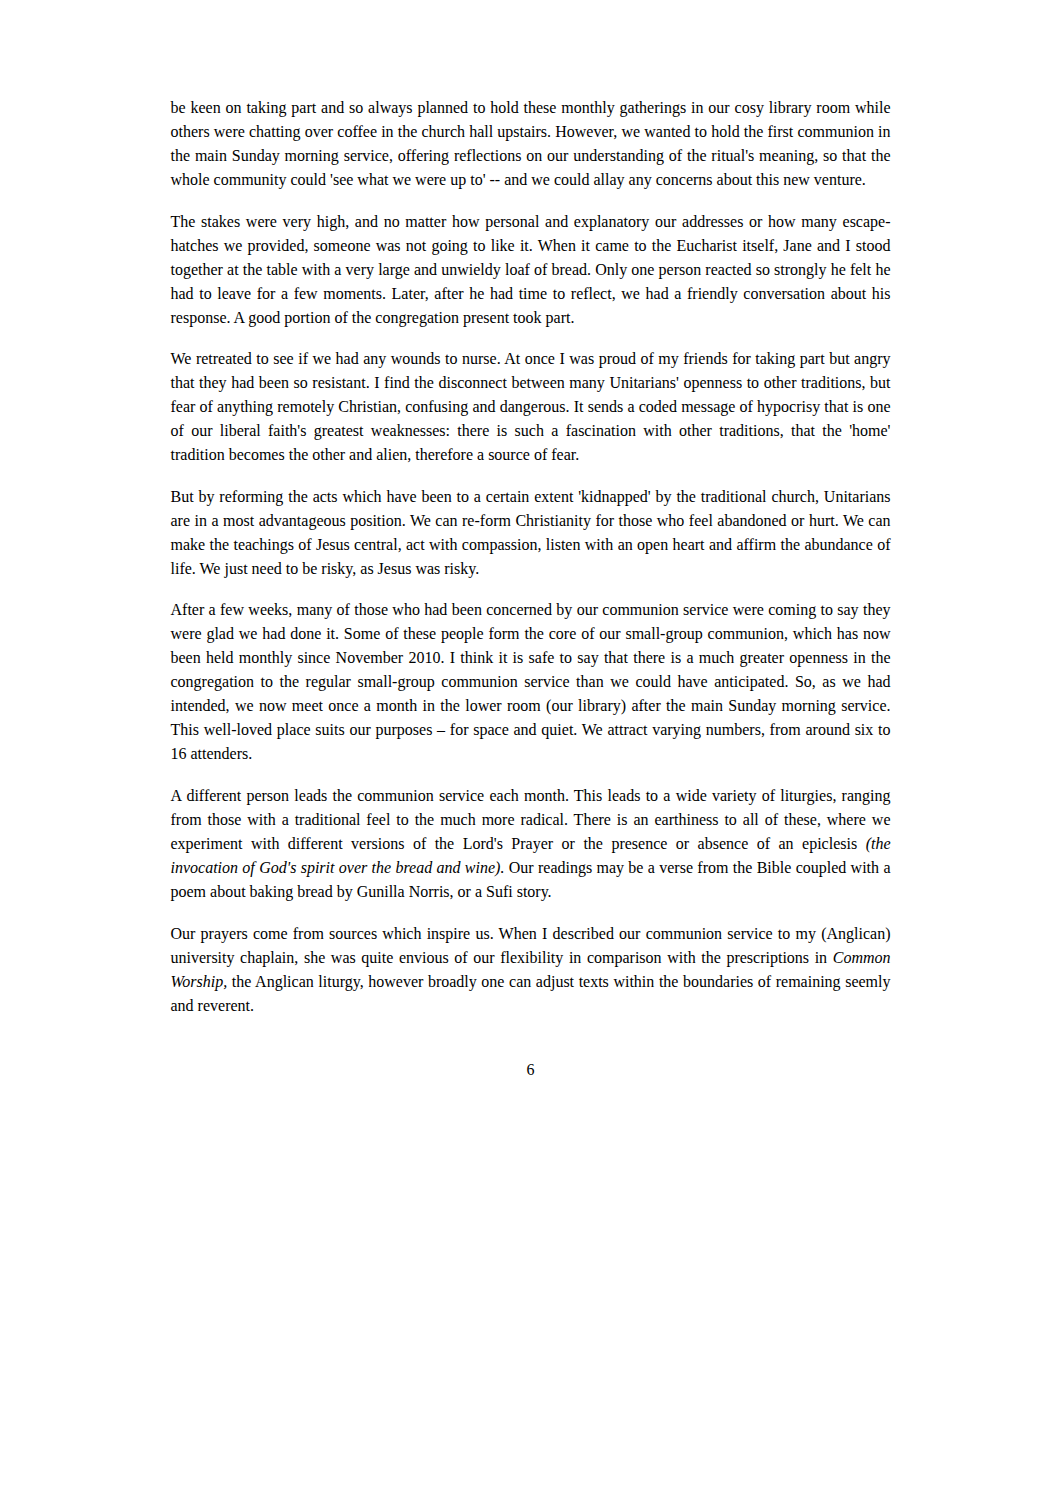be keen on taking part and so always planned to hold these monthly gatherings in our cosy library room while others were chatting over coffee in the church hall upstairs. However, we wanted to hold the first communion in the main Sunday morning service, offering reflections on our understanding of the ritual's meaning, so that the whole community could 'see what we were up to' -- and we could allay any concerns about this new venture.
The stakes were very high, and no matter how personal and explanatory our addresses or how many escape-hatches we provided, someone was not going to like it. When it came to the Eucharist itself, Jane and I stood together at the table with a very large and unwieldy loaf of bread. Only one person reacted so strongly he felt he had to leave for a few moments. Later, after he had time to reflect, we had a friendly conversation about his response. A good portion of the congregation present took part.
We retreated to see if we had any wounds to nurse. At once I was proud of my friends for taking part but angry that they had been so resistant. I find the disconnect between many Unitarians' openness to other traditions, but fear of anything remotely Christian, confusing and dangerous. It sends a coded message of hypocrisy that is one of our liberal faith's greatest weaknesses: there is such a fascination with other traditions, that the 'home' tradition becomes the other and alien, therefore a source of fear.
But by reforming the acts which have been to a certain extent 'kidnapped' by the traditional church, Unitarians are in a most advantageous position. We can re-form Christianity for those who feel abandoned or hurt. We can make the teachings of Jesus central, act with compassion, listen with an open heart and affirm the abundance of life. We just need to be risky, as Jesus was risky.
After a few weeks, many of those who had been concerned by our communion service were coming to say they were glad we had done it. Some of these people form the core of our small-group communion, which has now been held monthly since November 2010. I think it is safe to say that there is a much greater openness in the congregation to the regular small-group communion service than we could have anticipated. So, as we had intended, we now meet once a month in the lower room (our library) after the main Sunday morning service. This well-loved place suits our purposes – for space and quiet. We attract varying numbers, from around six to 16 attenders.
A different person leads the communion service each month. This leads to a wide variety of liturgies, ranging from those with a traditional feel to the much more radical. There is an earthiness to all of these, where we experiment with different versions of the Lord's Prayer or the presence or absence of an epiclesis (the invocation of God's spirit over the bread and wine). Our readings may be a verse from the Bible coupled with a poem about baking bread by Gunilla Norris, or a Sufi story.
Our prayers come from sources which inspire us. When I described our communion service to my (Anglican) university chaplain, she was quite envious of our flexibility in comparison with the prescriptions in Common Worship, the Anglican liturgy, however broadly one can adjust texts within the boundaries of remaining seemly and reverent.
6